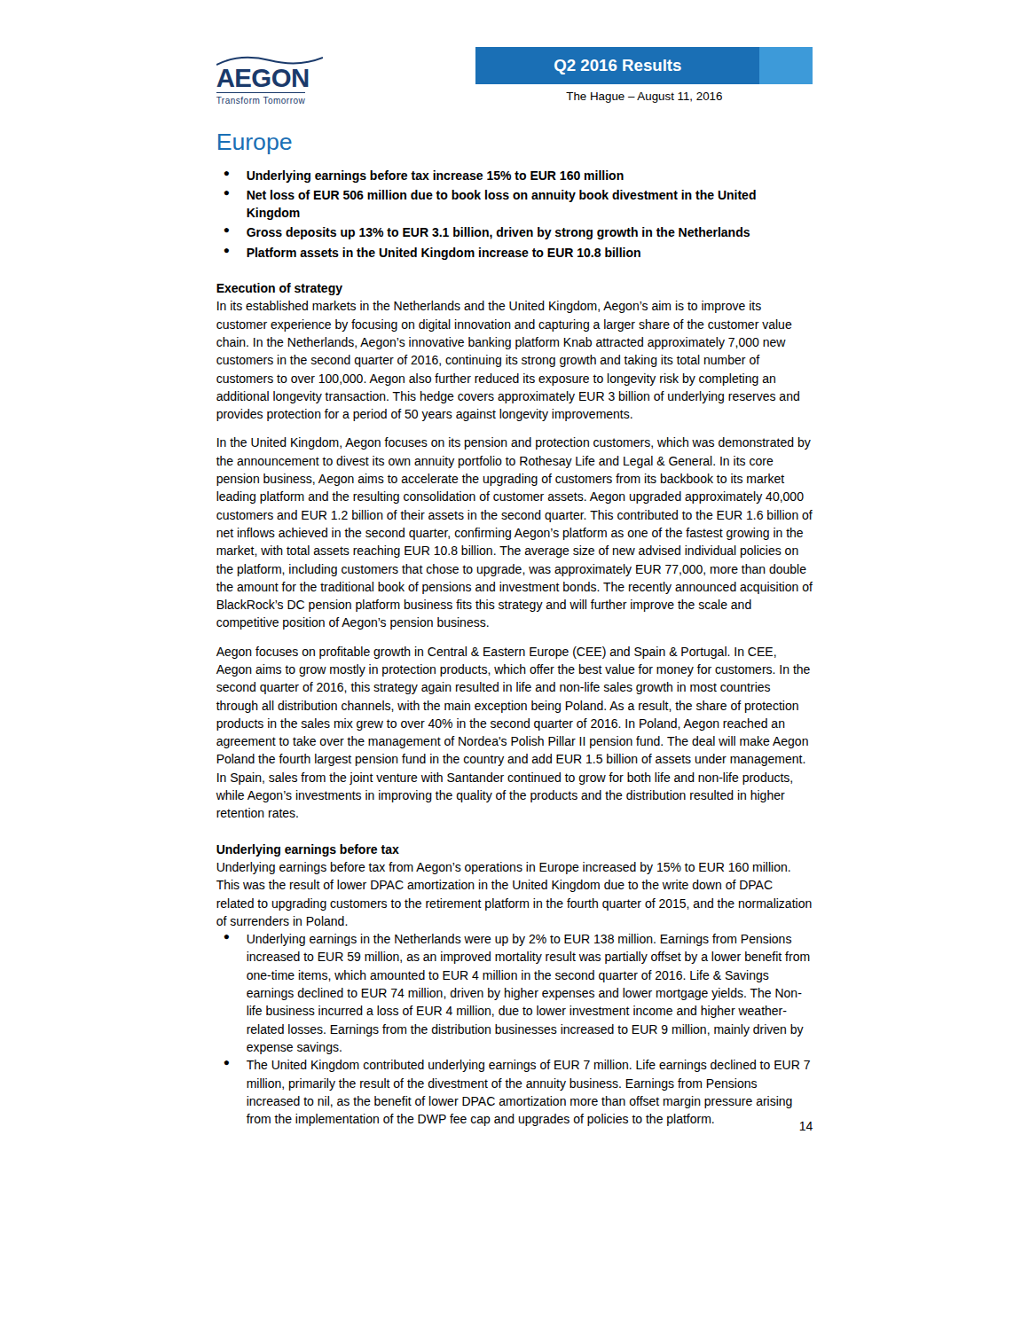AEGON
Transform Tomorrow
Q2 2016 Results
The Hague – August 11, 2016
Europe
Underlying earnings before tax increase 15% to EUR 160 million
Net loss of EUR 506 million due to book loss on annuity book divestment in the United Kingdom
Gross deposits up 13% to EUR 3.1 billion, driven by strong growth in the Netherlands
Platform assets in the United Kingdom increase to EUR 10.8 billion
Execution of strategy
In its established markets in the Netherlands and the United Kingdom, Aegon’s aim is to improve its customer experience by focusing on digital innovation and capturing a larger share of the customer value chain. In the Netherlands, Aegon’s innovative banking platform Knab attracted approximately 7,000 new customers in the second quarter of 2016, continuing its strong growth and taking its total number of customers to over 100,000. Aegon also further reduced its exposure to longevity risk by completing an additional longevity transaction. This hedge covers approximately EUR 3 billion of underlying reserves and provides protection for a period of 50 years against longevity improvements.
In the United Kingdom, Aegon focuses on its pension and protection customers, which was demonstrated by the announcement to divest its own annuity portfolio to Rothesay Life and Legal & General. In its core pension business, Aegon aims to accelerate the upgrading of customers from its backbook to its market leading platform and the resulting consolidation of customer assets. Aegon upgraded approximately 40,000 customers and EUR 1.2 billion of their assets in the second quarter. This contributed to the EUR 1.6 billion of net inflows achieved in the second quarter, confirming Aegon’s platform as one of the fastest growing in the market, with total assets reaching EUR 10.8 billion. The average size of new advised individual policies on the platform, including customers that chose to upgrade, was approximately EUR 77,000, more than double the amount for the traditional book of pensions and investment bonds. The recently announced acquisition of BlackRock’s DC pension platform business fits this strategy and will further improve the scale and competitive position of Aegon’s pension business.
Aegon focuses on profitable growth in Central & Eastern Europe (CEE) and Spain & Portugal. In CEE, Aegon aims to grow mostly in protection products, which offer the best value for money for customers. In the second quarter of 2016, this strategy again resulted in life and non-life sales growth in most countries through all distribution channels, with the main exception being Poland. As a result, the share of protection products in the sales mix grew to over 40% in the second quarter of 2016. In Poland, Aegon reached an agreement to take over the management of Nordea's Polish Pillar II pension fund. The deal will make Aegon Poland the fourth largest pension fund in the country and add EUR 1.5 billion of assets under management. In Spain, sales from the joint venture with Santander continued to grow for both life and non-life products, while Aegon’s investments in improving the quality of the products and the distribution resulted in higher retention rates.
Underlying earnings before tax
Underlying earnings before tax from Aegon’s operations in Europe increased by 15% to EUR 160 million. This was the result of lower DPAC amortization in the United Kingdom due to the write down of DPAC related to upgrading customers to the retirement platform in the fourth quarter of 2015, and the normalization of surrenders in Poland.
Underlying earnings in the Netherlands were up by 2% to EUR 138 million. Earnings from Pensions increased to EUR 59 million, as an improved mortality result was partially offset by a lower benefit from one-time items, which amounted to EUR 4 million in the second quarter of 2016. Life & Savings earnings declined to EUR 74 million, driven by higher expenses and lower mortgage yields. The Non-life business incurred a loss of EUR 4 million, due to lower investment income and higher weather-related losses. Earnings from the distribution businesses increased to EUR 9 million, mainly driven by expense savings.
The United Kingdom contributed underlying earnings of EUR 7 million. Life earnings declined to EUR 7 million, primarily the result of the divestment of the annuity business. Earnings from Pensions increased to nil, as the benefit of lower DPAC amortization more than offset margin pressure arising from the implementation of the DWP fee cap and upgrades of policies to the platform.
14